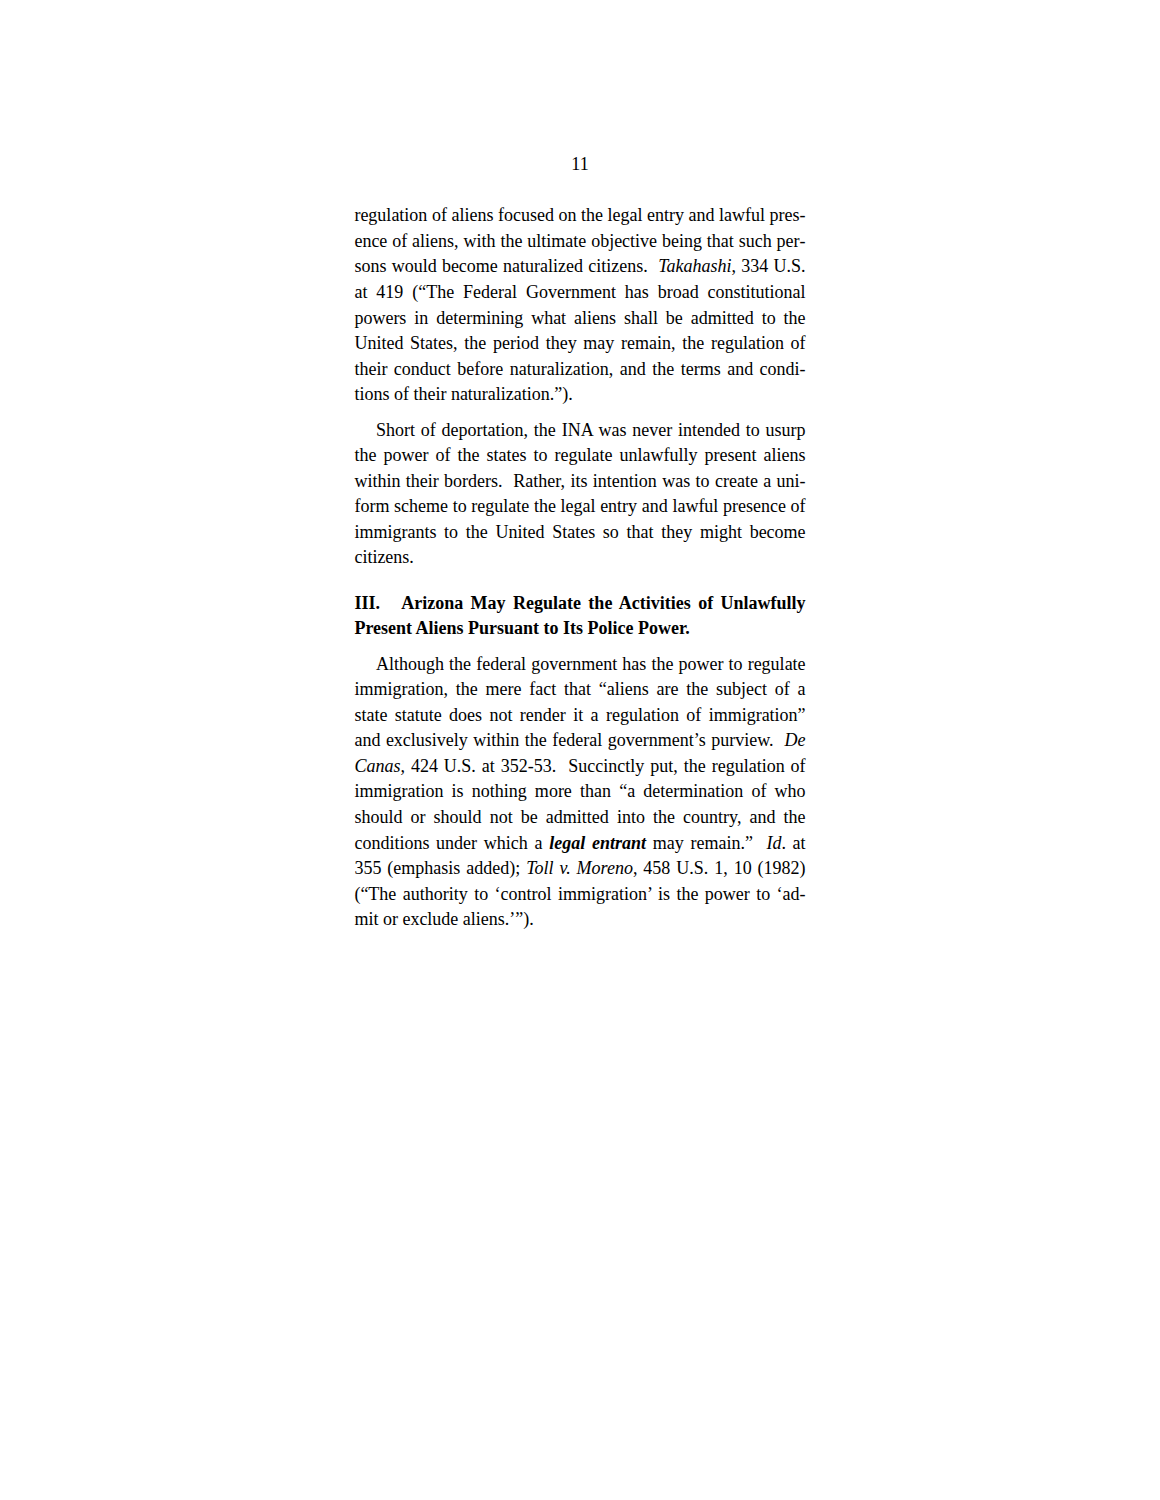11
regulation of aliens focused on the legal entry and lawful presence of aliens, with the ultimate objective being that such persons would become naturalized citizens. Takahashi, 334 U.S. at 419 (“The Federal Government has broad constitutional powers in determining what aliens shall be admitted to the United States, the period they may remain, the regulation of their conduct before naturalization, and the terms and conditions of their naturalization.”).
Short of deportation, the INA was never intended to usurp the power of the states to regulate unlawfully present aliens within their borders. Rather, its intention was to create a uniform scheme to regulate the legal entry and lawful presence of immigrants to the United States so that they might become citizens.
III. Arizona May Regulate the Activities of Unlawfully Present Aliens Pursuant to Its Police Power.
Although the federal government has the power to regulate immigration, the mere fact that “aliens are the subject of a state statute does not render it a regulation of immigration” and exclusively within the federal government’s purview. De Canas, 424 U.S. at 352-53. Succinctly put, the regulation of immigration is nothing more than “a determination of who should or should not be admitted into the country, and the conditions under which a legal entrant may remain.” Id. at 355 (emphasis added); Toll v. Moreno, 458 U.S. 1, 10 (1982) (“The authority to ‘control immigration’ is the power to ‘admit or exclude aliens.’”).